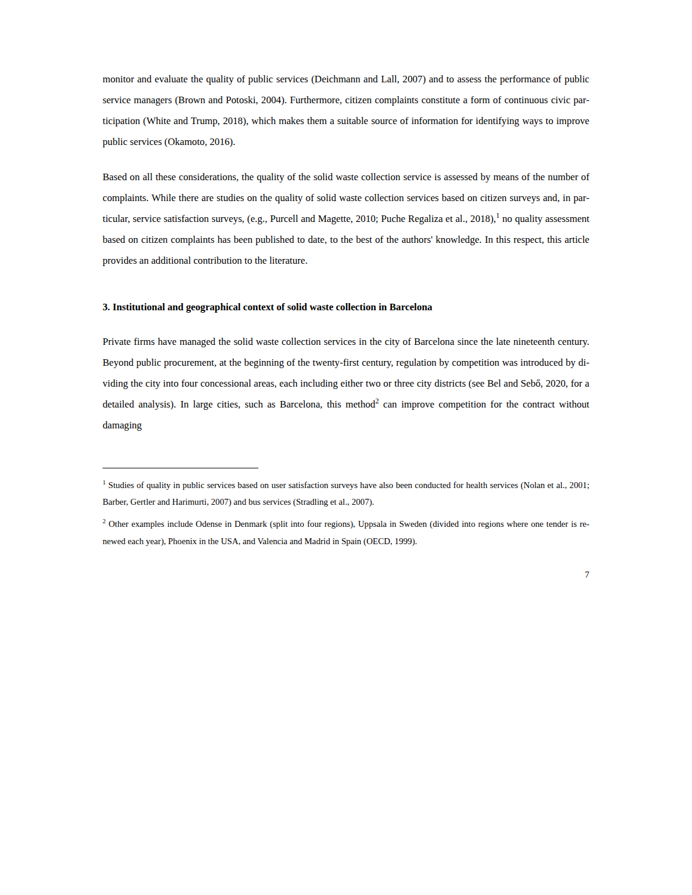monitor and evaluate the quality of public services (Deichmann and Lall, 2007) and to assess the performance of public service managers (Brown and Potoski, 2004). Furthermore, citizen complaints constitute a form of continuous civic participation (White and Trump, 2018), which makes them a suitable source of information for identifying ways to improve public services (Okamoto, 2016).
Based on all these considerations, the quality of the solid waste collection service is assessed by means of the number of complaints. While there are studies on the quality of solid waste collection services based on citizen surveys and, in particular, service satisfaction surveys, (e.g., Purcell and Magette, 2010; Puche Regaliza et al., 2018),1 no quality assessment based on citizen complaints has been published to date, to the best of the authors' knowledge. In this respect, this article provides an additional contribution to the literature.
3. Institutional and geographical context of solid waste collection in Barcelona
Private firms have managed the solid waste collection services in the city of Barcelona since the late nineteenth century. Beyond public procurement, at the beginning of the twenty-first century, regulation by competition was introduced by dividing the city into four concessional areas, each including either two or three city districts (see Bel and Sebő, 2020, for a detailed analysis). In large cities, such as Barcelona, this method2 can improve competition for the contract without damaging
1 Studies of quality in public services based on user satisfaction surveys have also been conducted for health services (Nolan et al., 2001; Barber, Gertler and Harimurti, 2007) and bus services (Stradling et al., 2007).
2 Other examples include Odense in Denmark (split into four regions), Uppsala in Sweden (divided into regions where one tender is renewed each year), Phoenix in the USA, and Valencia and Madrid in Spain (OECD, 1999).
7